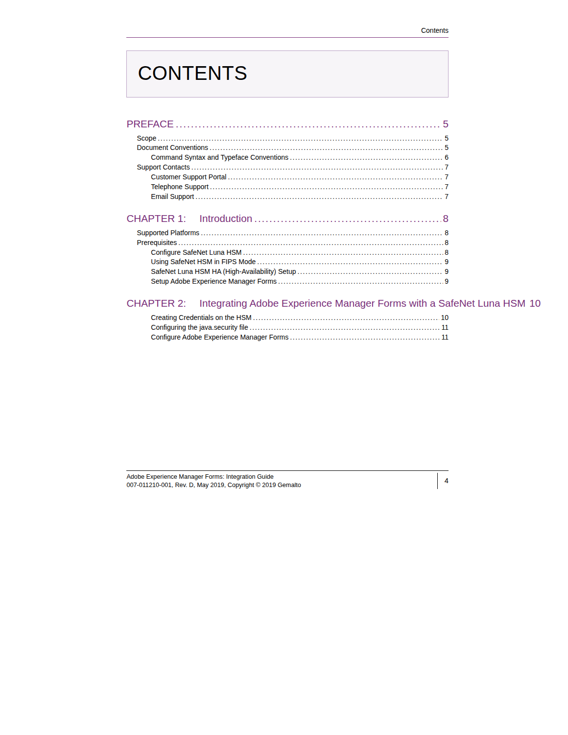Contents
CONTENTS
PREFACE ........................................................................................................................... 5
Scope ................................................................................................................................................. 5
Document Conventions ....................................................................................................................... 5
Command Syntax and Typeface Conventions .............................................................................. 6
Support Contacts ............................................................................................................................... 7
Customer Support Portal ................................................................................................................. 7
Telephone Support ....................................................................................................................... 7
Email Support .............................................................................................................................. 7
CHAPTER 1: Introduction .......................................................................................... 8
Supported Platforms ........................................................................................................................... 8
Prerequisites ................................................................................................................................. 8
Configure SafeNet Luna HSM ....................................................................................................... 8
Using SafeNet HSM in FIPS Mode ............................................................................................... 9
SafeNet Luna HSM HA (High-Availability) Setup ......................................................................... 9
Setup Adobe Experience Manager Forms ..................................................................................... 9
CHAPTER 2: Integrating Adobe Experience Manager Forms with a SafeNet Luna HSM 10
Creating Credentials on the HSM ................................................................................................. 10
Configuring the java.security file .................................................................................................. 11
Configure Adobe Experience Manager Forms ............................................................................. 11
Adobe Experience Manager Forms: Integration Guide
007-011210-001, Rev. D, May 2019, Copyright © 2019 Gemalto
4